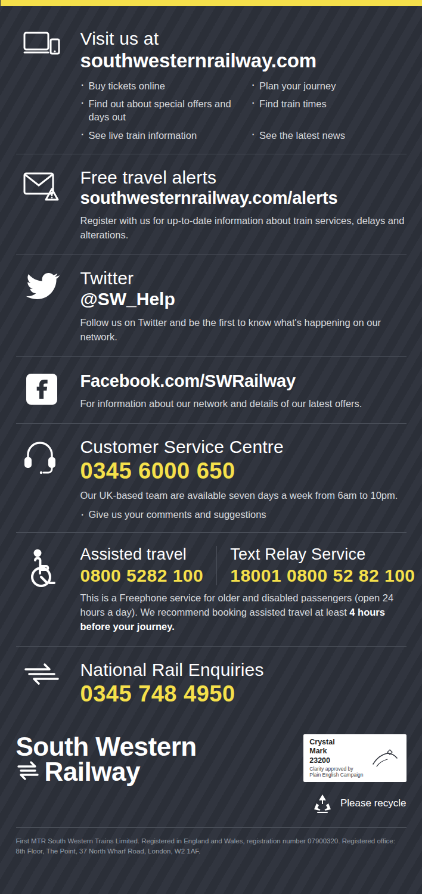Visit us at
southwesternrailway.com
Buy tickets online
Plan your journey
Find out about special offers and days out
Find train times
See live train information
See the latest news
Free travel alerts
southwesternrailway.com/alerts
Register with us for up-to-date information about train services, delays and alterations.
Twitter
@SW_Help
Follow us on Twitter and be the first to know what's happening on our network.
Facebook.com/SWRailway
For information about our network and details of our latest offers.
Customer Service Centre
0345 6000 650
Our UK-based team are available seven days a week from 6am to 10pm.
Give us your comments and suggestions
Assisted travel
0800 5282 100
Text Relay Service
18001 0800 52 82 100
This is a Freephone service for older and disabled passengers (open 24 hours a day). We recommend booking assisted travel at least 4 hours before your journey.
National Rail Enquiries
0345 748 4950
South Western Railway
Crystal Mark 23200 Clarity approved by Plain English Campaign
Please recycle
First MTR South Western Trains Limited. Registered in England and Wales, registration number 07900320. Registered office: 8th Floor, The Point, 37 North Wharf Road, London, W2 1AF.